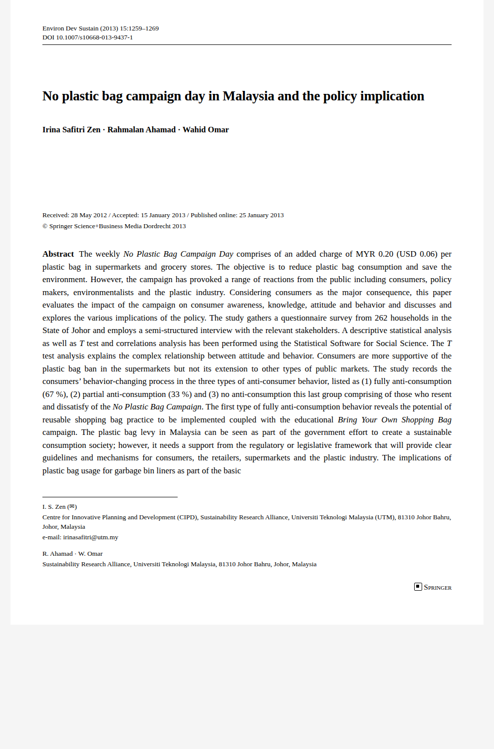Environ Dev Sustain (2013) 15:1259–1269
DOI 10.1007/s10668-013-9437-1
No plastic bag campaign day in Malaysia and the policy implication
Irina Safitri Zen · Rahmalan Ahamad · Wahid Omar
Received: 28 May 2012 / Accepted: 15 January 2013 / Published online: 25 January 2013
© Springer Science+Business Media Dordrecht 2013
Abstract The weekly No Plastic Bag Campaign Day comprises of an added charge of MYR 0.20 (USD 0.06) per plastic bag in supermarkets and grocery stores. The objective is to reduce plastic bag consumption and save the environment. However, the campaign has provoked a range of reactions from the public including consumers, policy makers, environmentalists and the plastic industry. Considering consumers as the major consequence, this paper evaluates the impact of the campaign on consumer awareness, knowledge, attitude and behavior and discusses and explores the various implications of the policy. The study gathers a questionnaire survey from 262 households in the State of Johor and employs a semi-structured interview with the relevant stakeholders. A descriptive statistical analysis as well as T test and correlations analysis has been performed using the Statistical Software for Social Science. The T test analysis explains the complex relationship between attitude and behavior. Consumers are more supportive of the plastic bag ban in the supermarkets but not its extension to other types of public markets. The study records the consumers’ behavior-changing process in the three types of anti-consumer behavior, listed as (1) fully anti-consumption (67 %), (2) partial anti-consumption (33 %) and (3) no anti-consumption this last group comprising of those who resent and dissatisfy of the No Plastic Bag Campaign. The first type of fully anti-consumption behavior reveals the potential of reusable shopping bag practice to be implemented coupled with the educational Bring Your Own Shopping Bag campaign. The plastic bag levy in Malaysia can be seen as part of the government effort to create a sustainable consumption society; however, it needs a support from the regulatory or legislative framework that will provide clear guidelines and mechanisms for consumers, the retailers, supermarkets and the plastic industry. The implications of plastic bag usage for garbage bin liners as part of the basic
I. S. Zen (✉)
Centre for Innovative Planning and Development (CIPD), Sustainability Research Alliance, Universiti Teknologi Malaysia (UTM), 81310 Johor Bahru, Johor, Malaysia
e-mail: irinasafitri@utm.my
R. Ahamad · W. Omar
Sustainability Research Alliance, Universiti Teknologi Malaysia, 81310 Johor Bahru, Johor, Malaysia
Springer